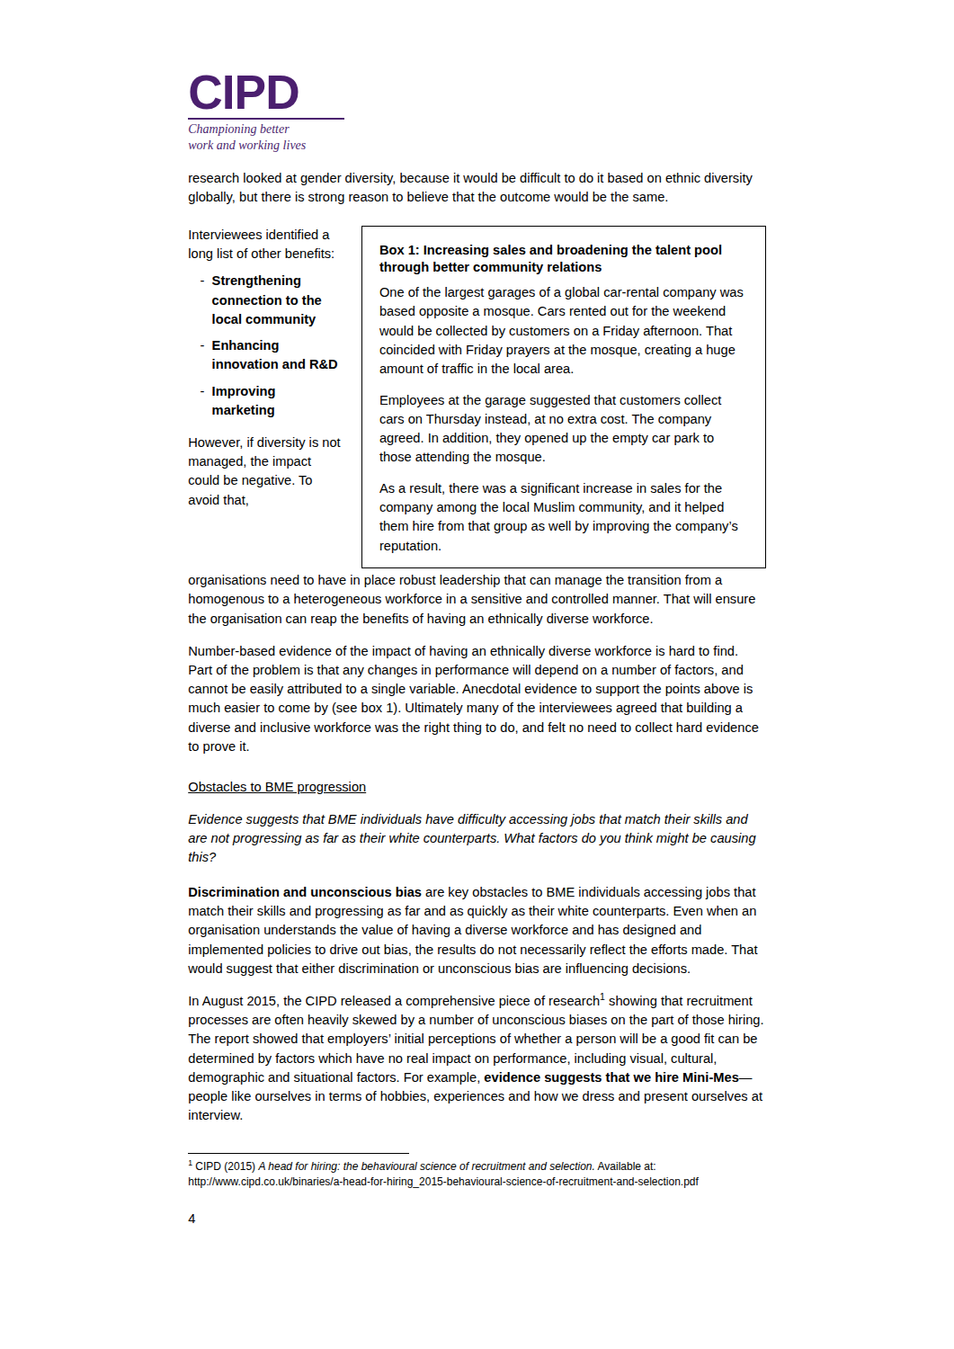CIPD
Championing better
work and working lives
research looked at gender diversity, because it would be difficult to do it based on ethnic diversity globally, but there is strong reason to believe that the outcome would be the same.
Interviewees identified a long list of other benefits:
Strengthening connection to the local community
Enhancing innovation and R&D
Improving marketing
However, if diversity is not managed, the impact could be negative. To avoid that,
Box 1: Increasing sales and broadening the talent pool through better community relations
One of the largest garages of a global car-rental company was based opposite a mosque. Cars rented out for the weekend would be collected by customers on a Friday afternoon. That coincided with Friday prayers at the mosque, creating a huge amount of traffic in the local area.
Employees at the garage suggested that customers collect cars on Thursday instead, at no extra cost. The company agreed. In addition, they opened up the empty car park to those attending the mosque.
As a result, there was a significant increase in sales for the company among the local Muslim community, and it helped them hire from that group as well by improving the company’s reputation.
organisations need to have in place robust leadership that can manage the transition from a homogenous to a heterogeneous workforce in a sensitive and controlled manner. That will ensure the organisation can reap the benefits of having an ethnically diverse workforce.
Number-based evidence of the impact of having an ethnically diverse workforce is hard to find. Part of the problem is that any changes in performance will depend on a number of factors, and cannot be easily attributed to a single variable. Anecdotal evidence to support the points above is much easier to come by (see box 1). Ultimately many of the interviewees agreed that building a diverse and inclusive workforce was the right thing to do, and felt no need to collect hard evidence to prove it.
Obstacles to BME progression
Evidence suggests that BME individuals have difficulty accessing jobs that match their skills and are not progressing as far as their white counterparts. What factors do you think might be causing this?
Discrimination and unconscious bias are key obstacles to BME individuals accessing jobs that match their skills and progressing as far and as quickly as their white counterparts. Even when an organisation understands the value of having a diverse workforce and has designed and implemented policies to drive out bias, the results do not necessarily reflect the efforts made. That would suggest that either discrimination or unconscious bias are influencing decisions.
In August 2015, the CIPD released a comprehensive piece of research1 showing that recruitment processes are often heavily skewed by a number of unconscious biases on the part of those hiring. The report showed that employers’ initial perceptions of whether a person will be a good fit can be determined by factors which have no real impact on performance, including visual, cultural, demographic and situational factors. For example, evidence suggests that we hire Mini-Mes—people like ourselves in terms of hobbies, experiences and how we dress and present ourselves at interview.
1 CIPD (2015) A head for hiring: the behavioural science of recruitment and selection. Available at: http://www.cipd.co.uk/binaries/a-head-for-hiring_2015-behavioural-science-of-recruitment-and-selection.pdf
4